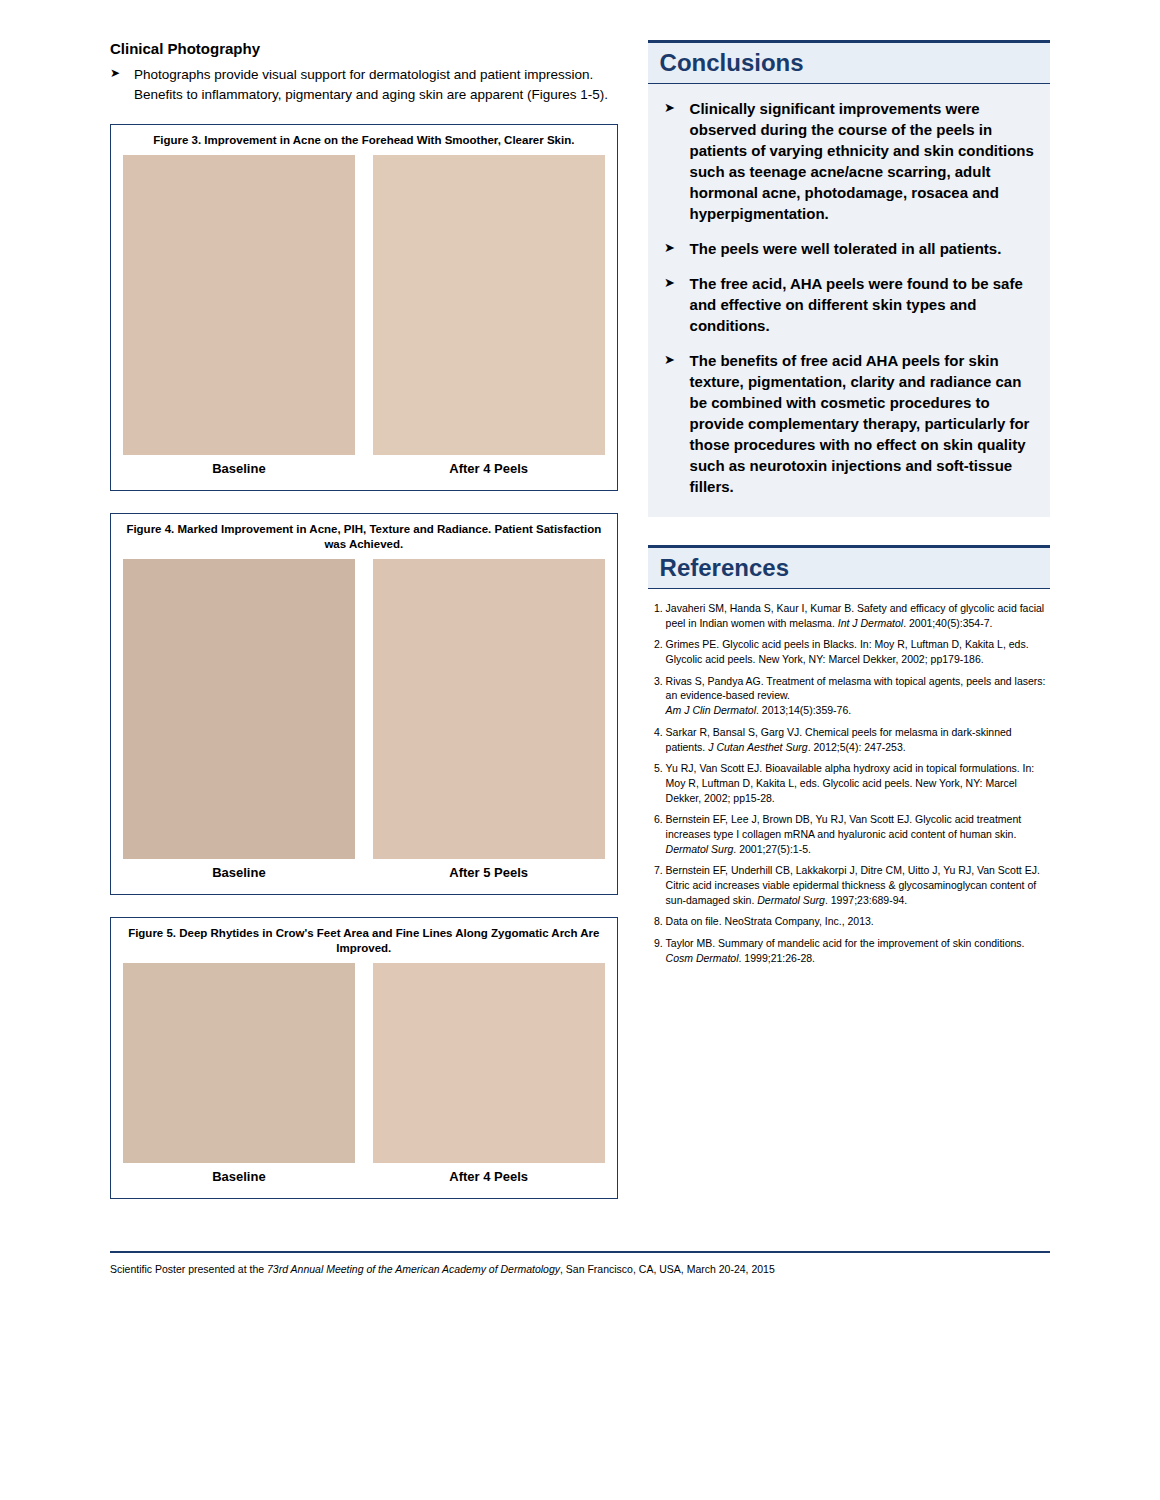Clinical Photography
Photographs provide visual support for dermatologist and patient impression. Benefits to inflammatory, pigmentary and aging skin are apparent (Figures 1-5).
Figure 3. Improvement in Acne on the Forehead With Smoother, Clearer Skin.
Baseline
After 4 Peels
Figure 4. Marked Improvement in Acne, PIH, Texture and Radiance. Patient Satisfaction was Achieved.
Baseline
After 5 Peels
Figure 5. Deep Rhytides in Crow's Feet Area and Fine Lines Along Zygomatic Arch Are Improved.
Baseline
After 4 Peels
Conclusions
Clinically significant improvements were observed during the course of the peels in patients of varying ethnicity and skin conditions such as teenage acne/acne scarring, adult hormonal acne, photodamage, rosacea and hyperpigmentation.
The peels were well tolerated in all patients.
The free acid, AHA peels were found to be safe and effective on different skin types and conditions.
The benefits of free acid AHA peels for skin texture, pigmentation, clarity and radiance can be combined with cosmetic procedures to provide complementary therapy, particularly for those procedures with no effect on skin quality such as neurotoxin injections and soft-tissue fillers.
References
Javaheri SM, Handa S, Kaur I, Kumar B. Safety and efficacy of glycolic acid facial peel in Indian women with melasma. Int J Dermatol. 2001;40(5):354-7.
Grimes PE. Glycolic acid peels in Blacks. In: Moy R, Luftman D, Kakita L, eds. Glycolic acid peels. New York, NY: Marcel Dekker, 2002; pp179-186.
Rivas S, Pandya AG. Treatment of melasma with topical agents, peels and lasers: an evidence-based review.
Am J Clin Dermatol. 2013;14(5):359-76.
Sarkar R, Bansal S, Garg VJ. Chemical peels for melasma in dark-skinned patients. J Cutan Aesthet Surg. 2012;5(4): 247-253.
Yu RJ, Van Scott EJ. Bioavailable alpha hydroxy acid in topical formulations. In: Moy R, Luftman D, Kakita L, eds. Glycolic acid peels. New York, NY: Marcel Dekker, 2002; pp15-28.
Bernstein EF, Lee J, Brown DB, Yu RJ, Van Scott EJ. Glycolic acid treatment increases type I collagen mRNA and hyaluronic acid content of human skin. Dermatol Surg. 2001;27(5):1-5.
Bernstein EF, Underhill CB, Lakkakorpi J, Ditre CM, Uitto J, Yu RJ, Van Scott EJ. Citric acid increases viable epidermal thickness & glycosaminoglycan content of sun-damaged skin. Dermatol Surg. 1997;23:689-94.
Data on file. NeoStrata Company, Inc., 2013.
Taylor MB. Summary of mandelic acid for the improvement of skin conditions. Cosm Dermatol. 1999;21:26-28.
Scientific Poster presented at the 73rd Annual Meeting of the American Academy of Dermatology, San Francisco, CA, USA, March 20-24, 2015